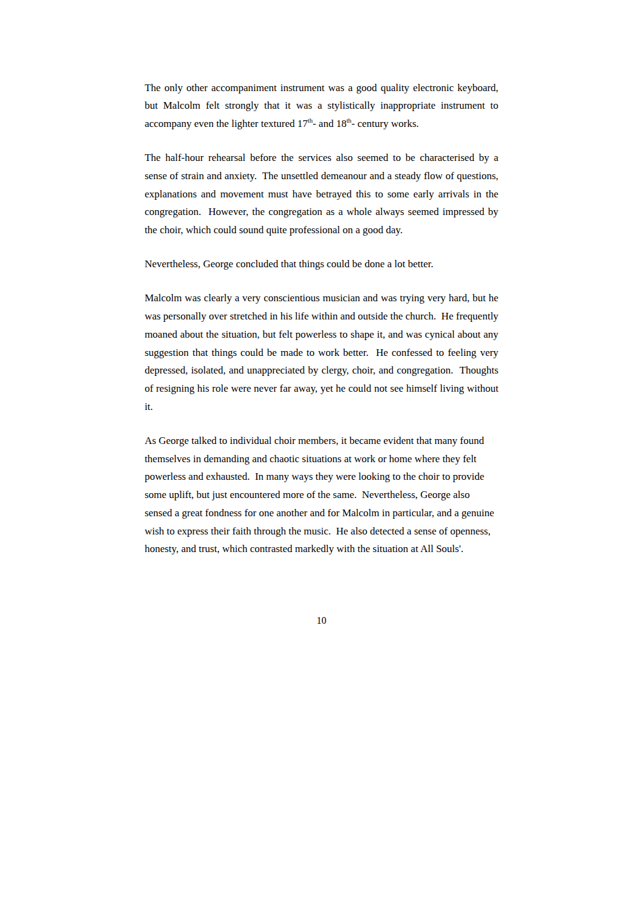The only other accompaniment instrument was a good quality electronic keyboard, but Malcolm felt strongly that it was a stylistically inappropriate instrument to accompany even the lighter textured 17th- and 18th- century works.
The half-hour rehearsal before the services also seemed to be characterised by a sense of strain and anxiety. The unsettled demeanour and a steady flow of questions, explanations and movement must have betrayed this to some early arrivals in the congregation. However, the congregation as a whole always seemed impressed by the choir, which could sound quite professional on a good day.
Nevertheless, George concluded that things could be done a lot better.
Malcolm was clearly a very conscientious musician and was trying very hard, but he was personally over stretched in his life within and outside the church. He frequently moaned about the situation, but felt powerless to shape it, and was cynical about any suggestion that things could be made to work better. He confessed to feeling very depressed, isolated, and unappreciated by clergy, choir, and congregation. Thoughts of resigning his role were never far away, yet he could not see himself living without it.
As George talked to individual choir members, it became evident that many found themselves in demanding and chaotic situations at work or home where they felt powerless and exhausted. In many ways they were looking to the choir to provide some uplift, but just encountered more of the same. Nevertheless, George also sensed a great fondness for one another and for Malcolm in particular, and a genuine wish to express their faith through the music. He also detected a sense of openness, honesty, and trust, which contrasted markedly with the situation at All Souls'.
10